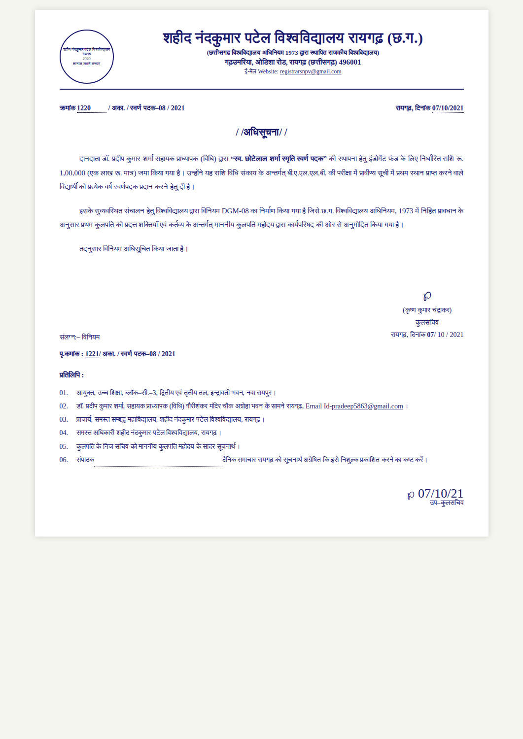शहीद नंदकुमार पटेल विश्वविद्यालय
रायगढ़
2020
ज्ञानात्‌ लभते तत्त्वम्‌
शहीद नंदकुमार पटेल विश्वविद्यालय रायगढ़ (छ.ग.)
(छत्तीसगढ़ विश्वविद्यालय अधिनियम 1973 द्वारा स्थापित राजकीय विश्वविद्यालय)
गढ़उमरिया, ओडिशा रोड, रायगढ़ (छत्तीसगढ़) 496001
ई-मेल Website: registrarsnpv@gmail.com
क्रमांक 1220 / अका. / स्वर्ण पदक–08 / 2021
रायगढ़, दिनांक 07/10/2021
/ /अधिसूचना/ /
दानदाता डॉ. प्रदीप कुमार शर्मा सहायक प्राध्यापक (विधि) द्वारा “स्व. छोटेलाल शर्मा स्मृति स्वर्ण पदक” की स्थापना हेतु इंडोमेंट फंड के लिए निर्धारित राशि रू. 1,00,000 (एक लाख रू. मात्र) जमा किया गया है। उन्होंने यह राशि विधि संकाय के अन्तर्गत् बी.ए.एल.एल.बी. की परीक्षा में प्रावीण्य सूची में प्रथम स्थान प्राप्त करने वाले विद्यार्थी को प्रत्येक वर्ष स्वर्णपदक प्रदान करने हेतु दी है।
इसके सुव्यवस्थित संचालन हेतु विश्वविद्यालय द्वारा विनियम DGM-08 का निर्माण किया गया है जिसे छ.ग. विश्वविद्यालय अधिनियम, 1973 में निहित प्रावधान के अनुसार प्रथम कुलपति को प्रदत्त शक्तियाँ एवं कर्तव्य के अन्तर्गत् माननीय कुलपति महोदय द्वारा कार्यपरिषद की ओर से अनुमोदित किया गया है।
तदनुसार विनियम अधिसूचित किया जाता है।
संलग्न:– विनियम
℘
(कृष्ण कुमार चंद्राकर)
कुलसचिव
रायगढ़, दिनांक 07/ 10 / 2021
पृ.कमांक : 1221/ अका. / स्वर्ण पदक–08 / 2021
प्रतिलिपि :
आयुक्त, उच्च शिक्षा, ब्लॉक–सी.–3, द्वितीय एवं तृतीय तल, इन्द्रावती भवन, नवा रायपुर।
डॉ. प्रदीप कुमार शर्मा, सहायक प्राध्यापक (विधि) गौरीशंकर मंदिर चौक अग्रोहा भवन के सामने रायगढ़, Email Id-pradeep5863@gmail.com ।
प्राचार्य, समस्त सम्बद्ध महाविद्यालय, शहीद नंदकुमार पटेल विश्वविद्यालय, रायगढ़।
समस्त अधिकारी शहीद नंदकुमार पटेल विश्वविद्यालय, रायगढ़।
कुलपति के निज सचिव को माननीय कुलपति महोदय के सादर सूचनार्थ।
संपादक दैनिक समाचार रायगढ़ को सूचनार्थ अग्रेषित कि इसे निशुल्क प्रकाशित करने का कष्ट करें।
℘ 07/10/21 उप–कुलसचिव